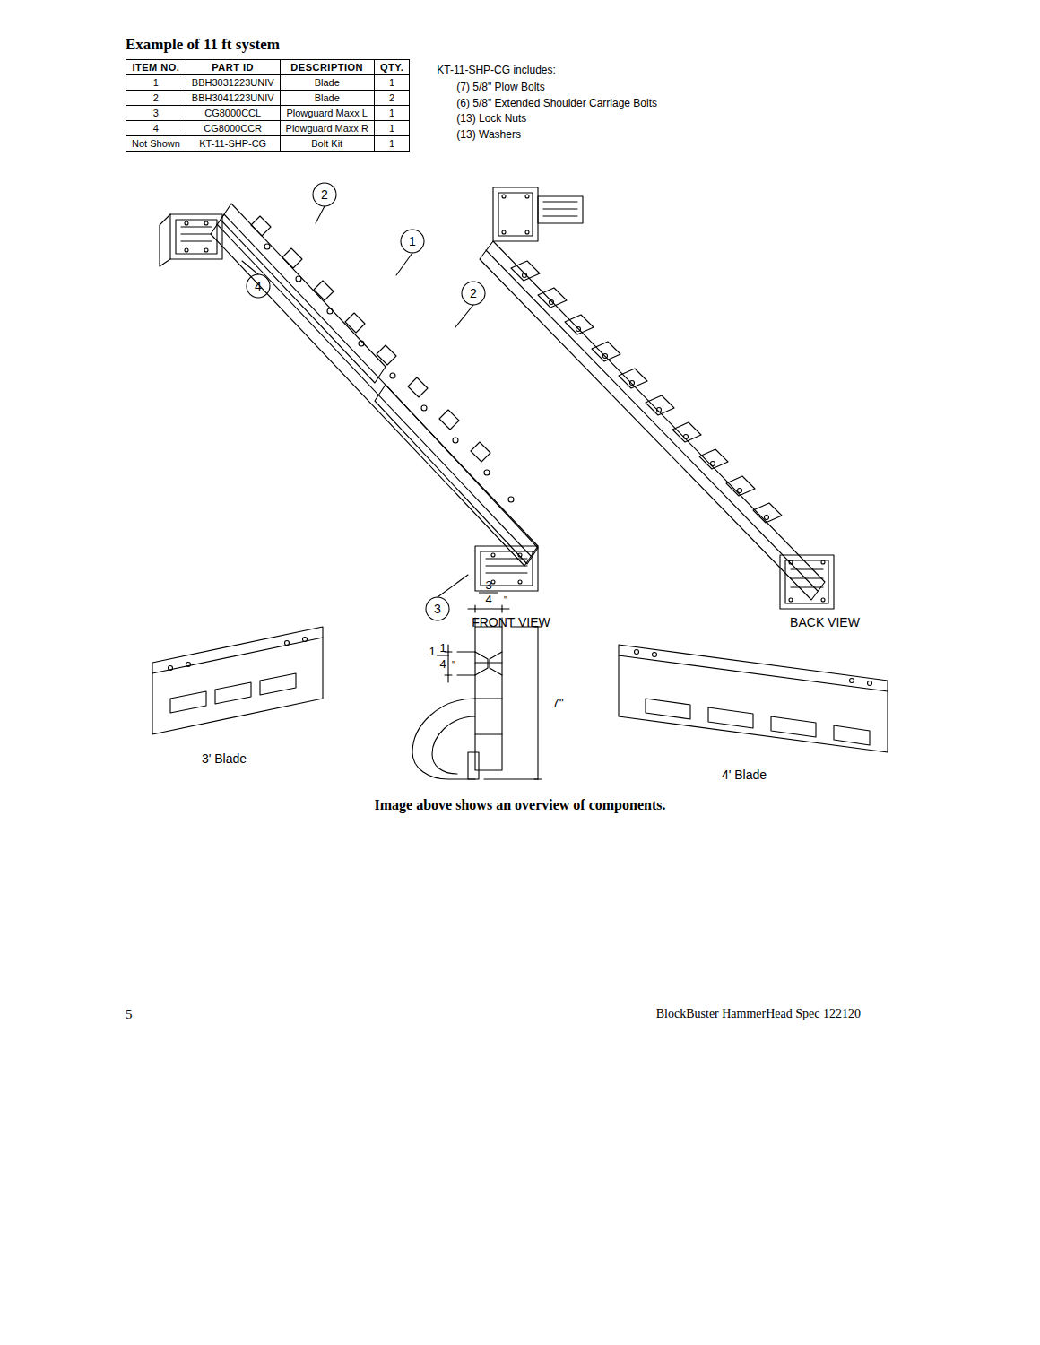Example of 11 ft system
| ITEM NO. | PART ID | DESCRIPTION | QTY. |
| --- | --- | --- | --- |
| 1 | BBH3031223UNIV | Blade | 1 |
| 2 | BBH3041223UNIV | Blade | 2 |
| 3 | CG8000CCL | Plowguard Maxx L | 1 |
| 4 | CG8000CCR | Plowguard Maxx R | 1 |
| Not Shown | KT-11-SHP-CG | Bolt Kit | 1 |
KT-11-SHP-CG includes:
(7) 5/8" Plow Bolts
(6) 5/8" Extended Shoulder Carriage Bolts
(13) Lock Nuts
(13) Washers
2 1 2 4 3 FRONT VIEW BACK VIEW 3' Blade 4' Blade 3 4 " 1 1 4 " 7"
Image above shows an overview of components.
5 BlockBuster HammerHead Spec 122120